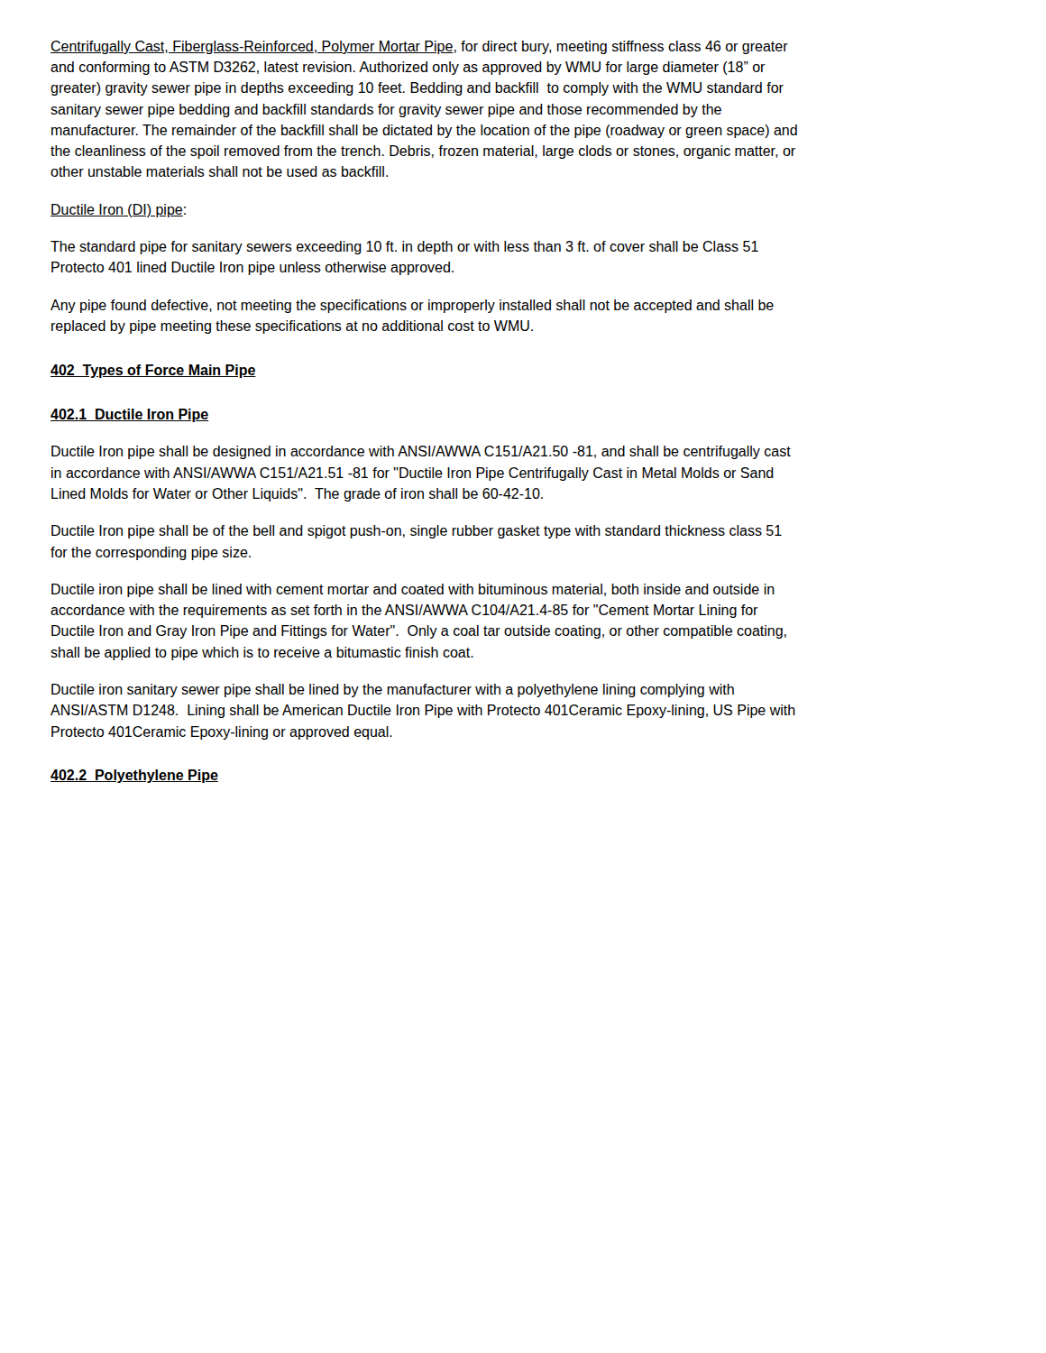Centrifugally Cast, Fiberglass-Reinforced, Polymer Mortar Pipe, for direct bury, meeting stiffness class 46 or greater and conforming to ASTM D3262, latest revision. Authorized only as approved by WMU for large diameter (18” or greater) gravity sewer pipe in depths exceeding 10 feet. Bedding and backfill to comply with the WMU standard for sanitary sewer pipe bedding and backfill standards for gravity sewer pipe and those recommended by the manufacturer. The remainder of the backfill shall be dictated by the location of the pipe (roadway or green space) and the cleanliness of the spoil removed from the trench. Debris, frozen material, large clods or stones, organic matter, or other unstable materials shall not be used as backfill.
Ductile Iron (DI) pipe:
The standard pipe for sanitary sewers exceeding 10 ft. in depth or with less than 3 ft. of cover shall be Class 51 Protecto 401 lined Ductile Iron pipe unless otherwise approved.
Any pipe found defective, not meeting the specifications or improperly installed shall not be accepted and shall be replaced by pipe meeting these specifications at no additional cost to WMU.
402 Types of Force Main Pipe
402.1 Ductile Iron Pipe
Ductile Iron pipe shall be designed in accordance with ANSI/AWWA C151/A21.50 -81, and shall be centrifugally cast in accordance with ANSI/AWWA C151/A21.51 -81 for "Ductile Iron Pipe Centrifugally Cast in Metal Molds or Sand Lined Molds for Water or Other Liquids". The grade of iron shall be 60-42-10.
Ductile Iron pipe shall be of the bell and spigot push-on, single rubber gasket type with standard thickness class 51 for the corresponding pipe size.
Ductile iron pipe shall be lined with cement mortar and coated with bituminous material, both inside and outside in accordance with the requirements as set forth in the ANSI/AWWA C104/A21.4-85 for "Cement Mortar Lining for Ductile Iron and Gray Iron Pipe and Fittings for Water". Only a coal tar outside coating, or other compatible coating, shall be applied to pipe which is to receive a bitumastic finish coat.
Ductile iron sanitary sewer pipe shall be lined by the manufacturer with a polyethylene lining complying with ANSI/ASTM D1248. Lining shall be American Ductile Iron Pipe with Protecto 401Ceramic Epoxy-lining, US Pipe with Protecto 401Ceramic Epoxy-lining or approved equal.
402.2 Polyethylene Pipe